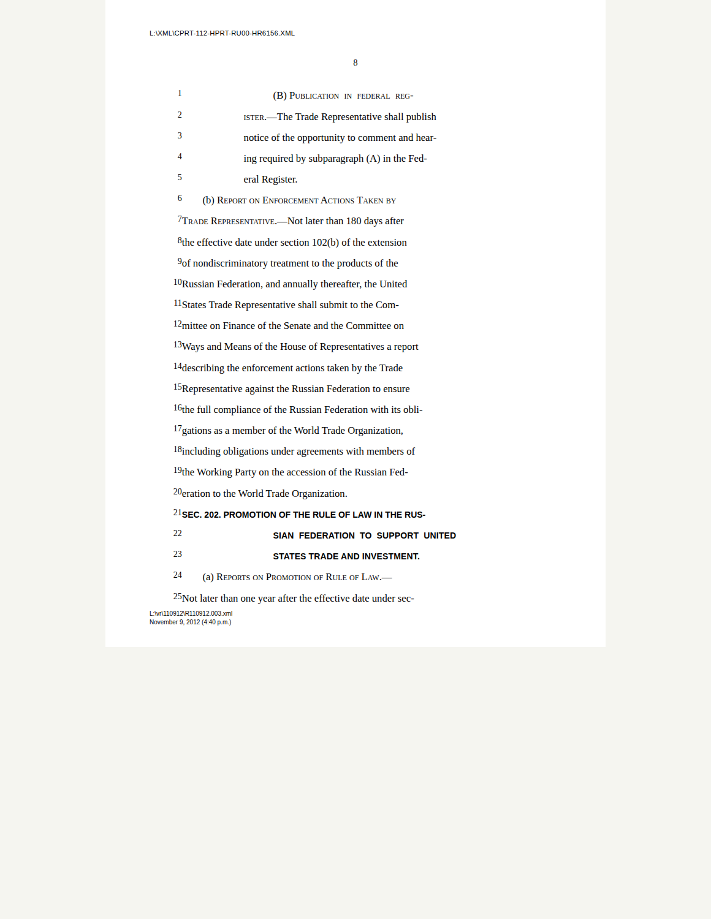L:\XML\CPRT-112-HPRT-RU00-HR6156.XML
8
| 1 | (B) Publication in federal reg- |
| 2 | ister .—The Trade Representative shall publish |
| 3 | notice of the opportunity to comment and hear- |
| 4 | ing required by subparagraph (A) in the Fed- |
| 5 | eral Register. |
| 6 | (b) Report on Enforcement Actions Taken by |
| 7 | Trade Representative .—Not later than 180 days after |
| 8 | the effective date under section 102(b) of the extension |
| 9 | of nondiscriminatory treatment to the products of the |
| 10 | Russian Federation, and annually thereafter, the United |
| 11 | States Trade Representative shall submit to the Com- |
| 12 | mittee on Finance of the Senate and the Committee on |
| 13 | Ways and Means of the House of Representatives a report |
| 14 | describing the enforcement actions taken by the Trade |
| 15 | Representative against the Russian Federation to ensure |
| 16 | the full compliance of the Russian Federation with its obli- |
| 17 | gations as a member of the World Trade Organization, |
| 18 | including obligations under agreements with members of |
| 19 | the Working Party on the accession of the Russian Fed- |
| 20 | eration to the World Trade Organization. |
| 21 | SEC. 202. PROMOTION OF THE RULE OF LAW IN THE RUS- |
| 22 | SIAN FEDERATION TO SUPPORT UNITED |
| 23 | STATES TRADE AND INVESTMENT. |
| 24 | (a) Reports on Promotion of Rule of Law .— |
| 25 | Not later than one year after the effective date under sec- |
L:\vr\110912\R110912.003.xml
November 9, 2012 (4:40 p.m.)